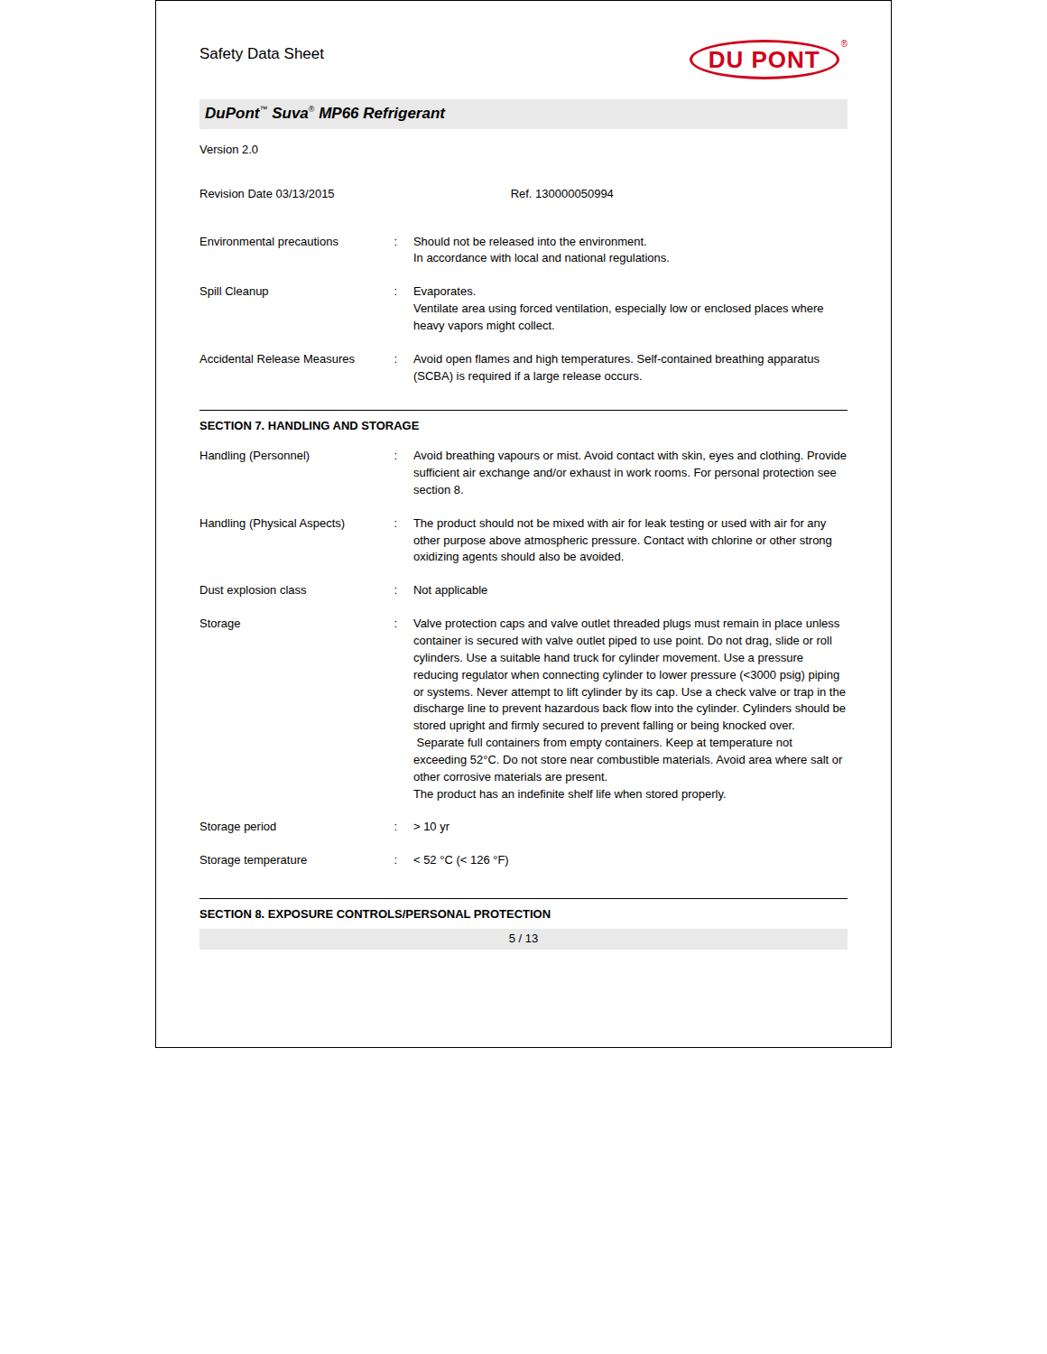Safety Data Sheet
DU PONT®
DuPont™ Suva® MP66 Refrigerant
Version 2.0
Revision Date 03/13/2015
Ref. 130000050994
| Environmental precautions | : | Should not be released into the environment. In accordance with local and national regulations. |
| Spill Cleanup | : | Evaporates. Ventilate area using forced ventilation, especially low or enclosed places where heavy vapors might collect. |
| Accidental Release Measures | : | Avoid open flames and high temperatures. Self-contained breathing apparatus (SCBA) is required if a large release occurs. |
SECTION 7. HANDLING AND STORAGE
| Handling (Personnel) | : | Avoid breathing vapours or mist. Avoid contact with skin, eyes and clothing. Provide sufficient air exchange and/or exhaust in work rooms. For personal protection see section 8. |
| Handling (Physical Aspects) | : | The product should not be mixed with air for leak testing or used with air for any other purpose above atmospheric pressure. Contact with chlorine or other strong oxidizing agents should also be avoided. |
| Dust explosion class | : | Not applicable |
| Storage | : | Valve protection caps and valve outlet threaded plugs must remain in place unless container is secured with valve outlet piped to use point. Do not drag, slide or roll cylinders. Use a suitable hand truck for cylinder movement. Use a pressure reducing regulator when connecting cylinder to lower pressure (<3000 psig) piping or systems. Never attempt to lift cylinder by its cap. Use a check valve or trap in the discharge line to prevent hazardous back flow into the cylinder. Cylinders should be stored upright and firmly secured to prevent falling or being knocked over. Separate full containers from empty containers. Keep at temperature not exceeding 52°C. Do not store near combustible materials. Avoid area where salt or other corrosive materials are present. The product has an indefinite shelf life when stored properly. |
| Storage period | : | > 10 yr |
| Storage temperature | : | < 52 °C (< 126 °F) |
SECTION 8. EXPOSURE CONTROLS/PERSONAL PROTECTION
5 / 13